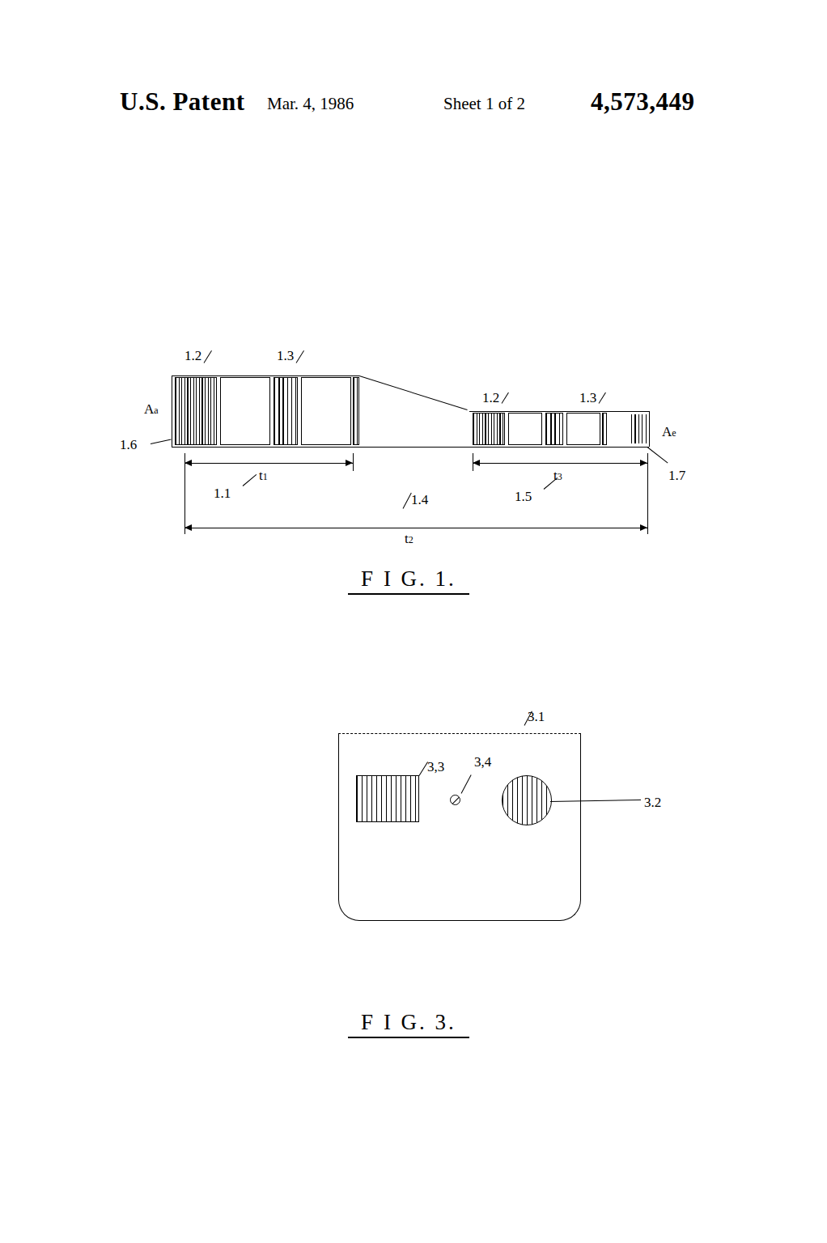U.S. Patent Mar. 4, 1986 Sheet 1 of 2 4,573,449
Aa Ae 1.6
1.7
1.2
1.3
1.2
1.3
t1 1.1
t3 1.5
t2 1.4
F I G. 1.
3.1
3,3
3,4
3.2
F I G. 3.